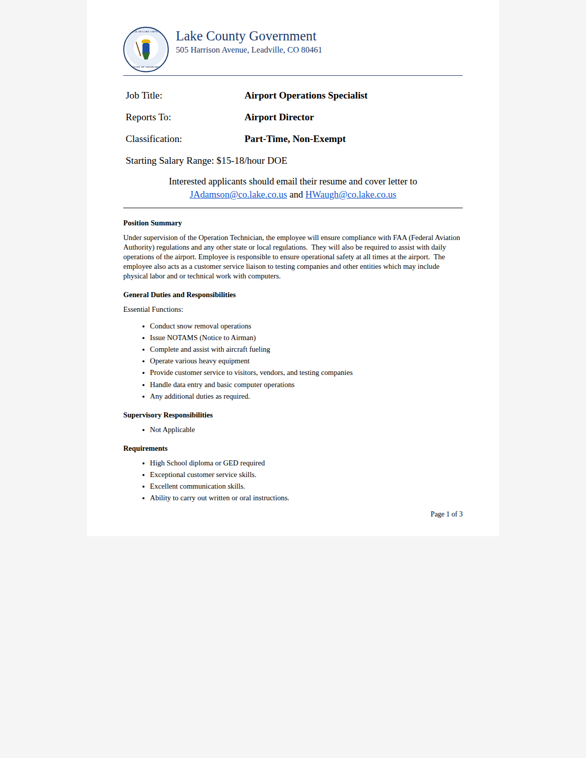SEAL OF LAKE COUNTY STATE OF COLORADO
Lake County Government
505 Harrison Avenue, Leadville, CO 80461
Job Title:
Airport Operations Specialist
Reports To:
Airport Director
Classification:
Part-Time, Non-Exempt
Starting Salary Range: $15-18/hour DOE
Interested applicants should email their resume and cover letter to
JAdamson@co.lake.co.us and HWaugh@co.lake.co.us
Position Summary
Under supervision of the Operation Technician, the employee will ensure compliance with FAA (Federal Aviation Authority) regulations and any other state or local regulations. They will also be required to assist with daily operations of the airport. Employee is responsible to ensure operational safety at all times at the airport. The employee also acts as a customer service liaison to testing companies and other entities which may include physical labor and or technical work with computers.
General Duties and Responsibilities
Essential Functions:
Conduct snow removal operations
Issue NOTAMS (Notice to Airman)
Complete and assist with aircraft fueling
Operate various heavy equipment
Provide customer service to visitors, vendors, and testing companies
Handle data entry and basic computer operations
Any additional duties as required.
Supervisory Responsibilities
Not Applicable
Requirements
High School diploma or GED required
Exceptional customer service skills.
Excellent communication skills.
Ability to carry out written or oral instructions.
Page 1 of 3